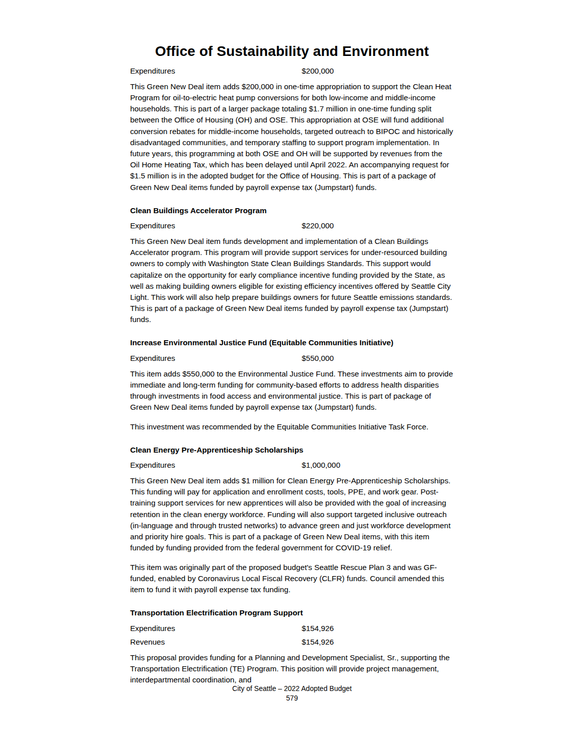Office of Sustainability and Environment
Expenditures $200,000
This Green New Deal item adds $200,000 in one-time appropriation to support the Clean Heat Program for oil-to-electric heat pump conversions for both low-income and middle-income households. This is part of a larger package totaling $1.7 million in one-time funding split between the Office of Housing (OH) and OSE. This appropriation at OSE will fund additional conversion rebates for middle-income households, targeted outreach to BIPOC and historically disadvantaged communities, and temporary staffing to support program implementation. In future years, this programming at both OSE and OH will be supported by revenues from the Oil Home Heating Tax, which has been delayed until April 2022. An accompanying request for $1.5 million is in the adopted budget for the Office of Housing. This is part of a package of Green New Deal items funded by payroll expense tax (Jumpstart) funds.
Clean Buildings Accelerator Program
Expenditures $220,000
This Green New Deal item funds development and implementation of a Clean Buildings Accelerator program. This program will provide support services for under-resourced building owners to comply with Washington State Clean Buildings Standards. This support would capitalize on the opportunity for early compliance incentive funding provided by the State, as well as making building owners eligible for existing efficiency incentives offered by Seattle City Light. This work will also help prepare buildings owners for future Seattle emissions standards. This is part of a package of Green New Deal items funded by payroll expense tax (Jumpstart) funds.
Increase Environmental Justice Fund (Equitable Communities Initiative)
Expenditures $550,000
This item adds $550,000 to the Environmental Justice Fund. These investments aim to provide immediate and long-term funding for community-based efforts to address health disparities through investments in food access and environmental justice. This is part of package of Green New Deal items funded by payroll expense tax (Jumpstart) funds.
This investment was recommended by the Equitable Communities Initiative Task Force.
Clean Energy Pre-Apprenticeship Scholarships
Expenditures $1,000,000
This Green New Deal item adds $1 million for Clean Energy Pre-Apprenticeship Scholarships. This funding will pay for application and enrollment costs, tools, PPE, and work gear. Post-training support services for new apprentices will also be provided with the goal of increasing retention in the clean energy workforce. Funding will also support targeted inclusive outreach (in-language and through trusted networks) to advance green and just workforce development and priority hire goals. This is part of a package of Green New Deal items, with this item funded by funding provided from the federal government for COVID-19 relief.
This item was originally part of the proposed budget's Seattle Rescue Plan 3 and was GF-funded, enabled by Coronavirus Local Fiscal Recovery (CLFR) funds. Council amended this item to fund it with payroll expense tax funding.
Transportation Electrification Program Support
Expenditures $154,926
Revenues $154,926
This proposal provides funding for a Planning and Development Specialist, Sr., supporting the Transportation Electrification (TE) Program. This position will provide project management, interdepartmental coordination, and
City of Seattle – 2022 Adopted Budget
579